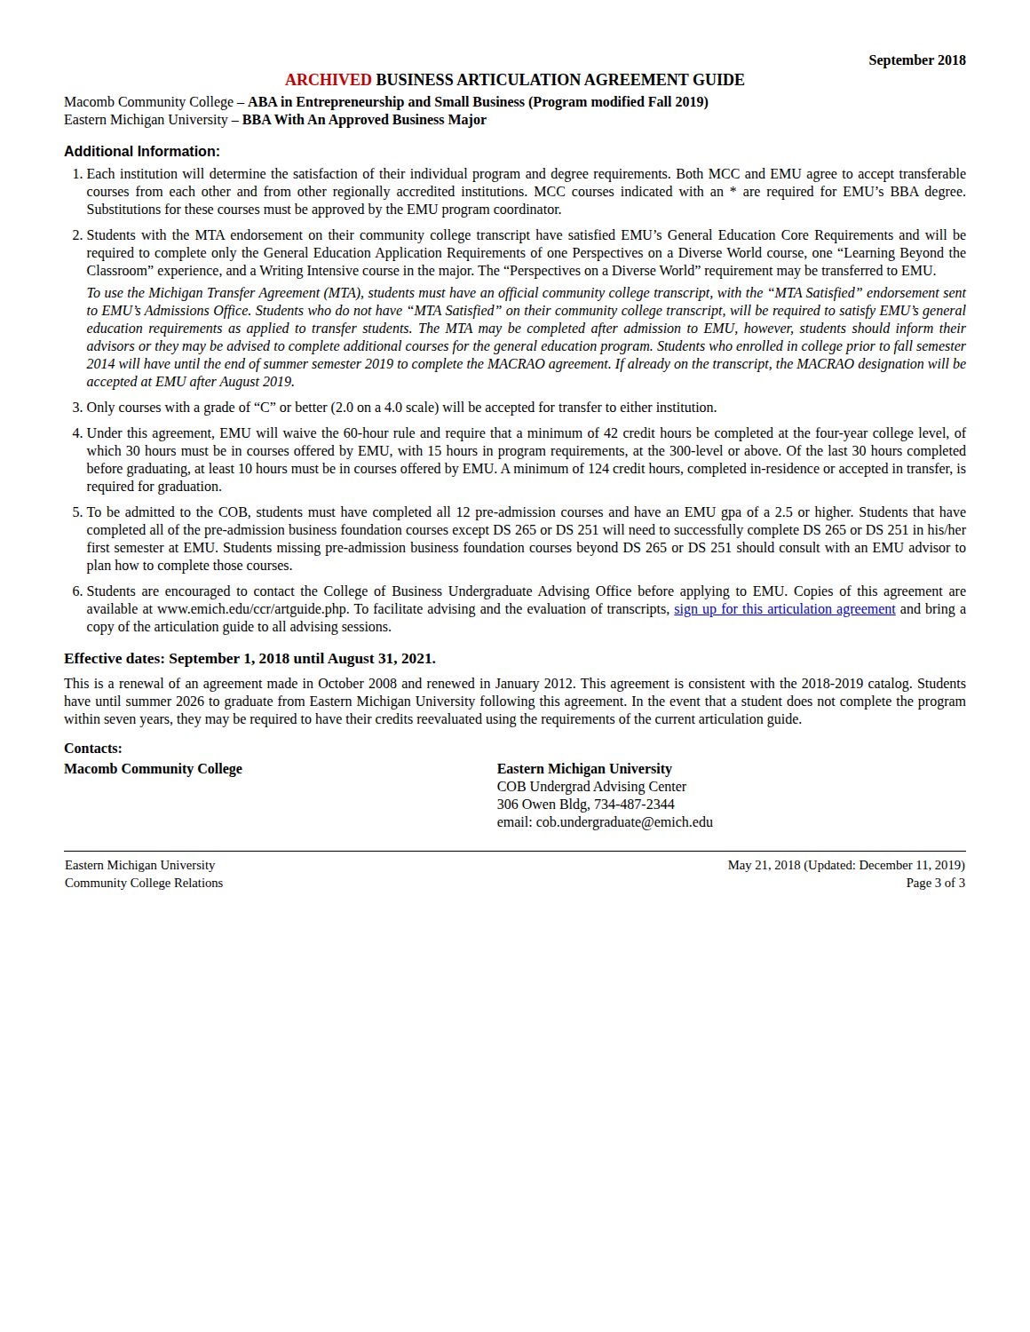September 2018
ARCHIVED BUSINESS ARTICULATION AGREEMENT GUIDE
Macomb Community College – ABA in Entrepreneurship and Small Business (Program modified Fall 2019)
Eastern Michigan University – BBA With An Approved Business Major
Additional Information:
Each institution will determine the satisfaction of their individual program and degree requirements. Both MCC and EMU agree to accept transferable courses from each other and from other regionally accredited institutions. MCC courses indicated with an * are required for EMU’s BBA degree. Substitutions for these courses must be approved by the EMU program coordinator.
Students with the MTA endorsement on their community college transcript have satisfied EMU’s General Education Core Requirements and will be required to complete only the General Education Application Requirements of one Perspectives on a Diverse World course, one “Learning Beyond the Classroom” experience, and a Writing Intensive course in the major. The “Perspectives on a Diverse World” requirement may be transferred to EMU. To use the Michigan Transfer Agreement (MTA), students must have an official community college transcript, with the “MTA Satisfied” endorsement sent to EMU’s Admissions Office. Students who do not have “MTA Satisfied” on their community college transcript, will be required to satisfy EMU’s general education requirements as applied to transfer students. The MTA may be completed after admission to EMU, however, students should inform their advisors or they may be advised to complete additional courses for the general education program. Students who enrolled in college prior to fall semester 2014 will have until the end of summer semester 2019 to complete the MACRAO agreement. If already on the transcript, the MACRAO designation will be accepted at EMU after August 2019.
Only courses with a grade of “C” or better (2.0 on a 4.0 scale) will be accepted for transfer to either institution.
Under this agreement, EMU will waive the 60-hour rule and require that a minimum of 42 credit hours be completed at the four-year college level, of which 30 hours must be in courses offered by EMU, with 15 hours in program requirements, at the 300-level or above. Of the last 30 hours completed before graduating, at least 10 hours must be in courses offered by EMU. A minimum of 124 credit hours, completed in-residence or accepted in transfer, is required for graduation.
To be admitted to the COB, students must have completed all 12 pre-admission courses and have an EMU gpa of a 2.5 or higher. Students that have completed all of the pre-admission business foundation courses except DS 265 or DS 251 will need to successfully complete DS 265 or DS 251 in his/her first semester at EMU. Students missing pre-admission business foundation courses beyond DS 265 or DS 251 should consult with an EMU advisor to plan how to complete those courses.
Students are encouraged to contact the College of Business Undergraduate Advising Office before applying to EMU. Copies of this agreement are available at www.emich.edu/ccr/artguide.php. To facilitate advising and the evaluation of transcripts, sign up for this articulation agreement and bring a copy of the articulation guide to all advising sessions.
Effective dates: September 1, 2018 until August 31, 2021.
This is a renewal of an agreement made in October 2008 and renewed in January 2012. This agreement is consistent with the 2018-2019 catalog. Students have until summer 2026 to graduate from Eastern Michigan University following this agreement. In the event that a student does not complete the program within seven years, they may be required to have their credits reevaluated using the requirements of the current articulation guide.
Contacts:
| Macomb Community College | Eastern Michigan University COB Undergrad Advising Center 306 Owen Bldg, 734-487-2344 email: cob.undergraduate@emich.edu |
| Eastern Michigan University | May 21, 2018 (Updated: December 11, 2019) |
| Community College Relations | Page 3 of 3 |